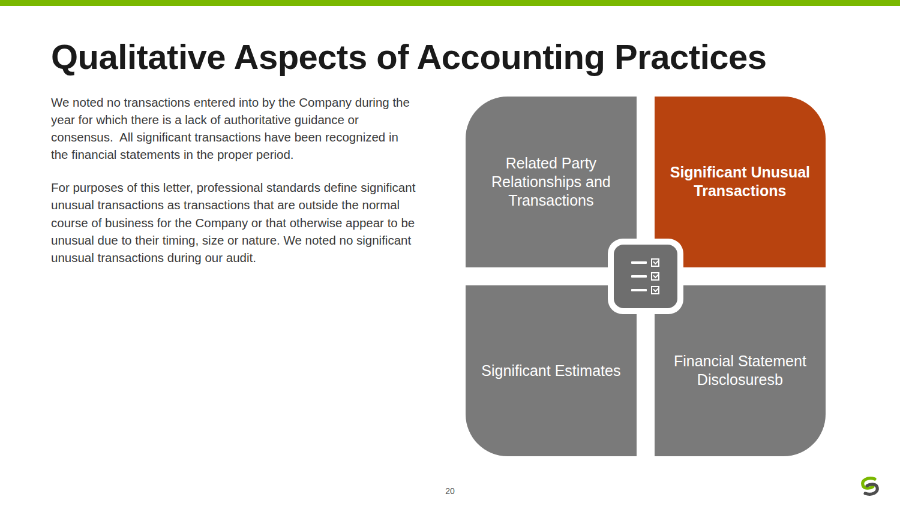Qualitative Aspects of Accounting Practices
We noted no transactions entered into by the Company during the year for which there is a lack of authoritative guidance or consensus. All significant transactions have been recognized in the financial statements in the proper period.
For purposes of this letter, professional standards define significant unusual transactions as transactions that are outside the normal course of business for the Company or that otherwise appear to be unusual due to their timing, size or nature. We noted no significant unusual transactions during our audit.
Related Party Relationships and Transactions
Significant Unusual Transactions
Significant Estimates
Financial Statement Disclosuresb
20